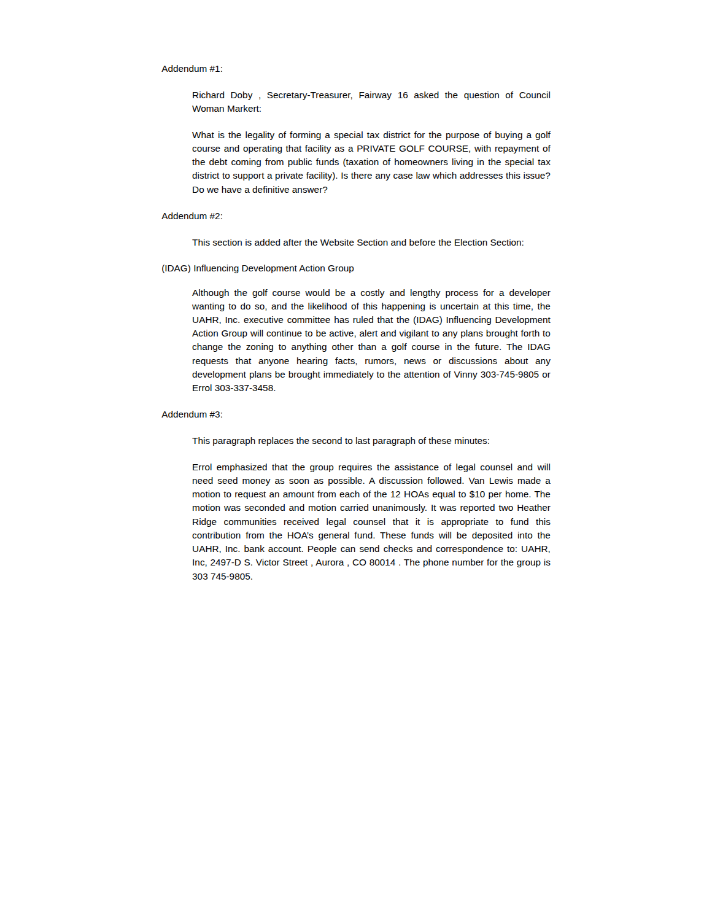Addendum #1:
Richard Doby , Secretary-Treasurer, Fairway 16 asked the question of Council Woman Markert:
What is the legality of forming a special tax district for the purpose of buying a golf course and operating that facility as a PRIVATE GOLF COURSE, with repayment of the debt coming from public funds (taxation of homeowners living in the special tax district to support a private facility). Is there any case law which addresses this issue? Do we have a definitive answer?
Addendum #2:
This section is added after the Website Section and before the Election Section:
(IDAG) Influencing Development Action Group
Although the golf course would be a costly and lengthy process for a developer wanting to do so, and the likelihood of this happening is uncertain at this time, the UAHR, Inc. executive committee has ruled that the (IDAG) Influencing Development Action Group will continue to be active, alert and vigilant to any plans brought forth to change the zoning to anything other than a golf course in the future. The IDAG requests that anyone hearing facts, rumors, news or discussions about any development plans be brought immediately to the attention of Vinny 303-745-9805 or Errol 303-337-3458.
Addendum #3:
This paragraph replaces the second to last paragraph of these minutes:
Errol emphasized that the group requires the assistance of legal counsel and will need seed money as soon as possible. A discussion followed. Van Lewis made a motion to request an amount from each of the 12 HOAs equal to $10 per home. The motion was seconded and motion carried unanimously. It was reported two Heather Ridge communities received legal counsel that it is appropriate to fund this contribution from the HOA’s general fund. These funds will be deposited into the UAHR, Inc. bank account. People can send checks and correspondence to: UAHR, Inc, 2497-D S. Victor Street , Aurora , CO 80014 . The phone number for the group is 303 745-9805.